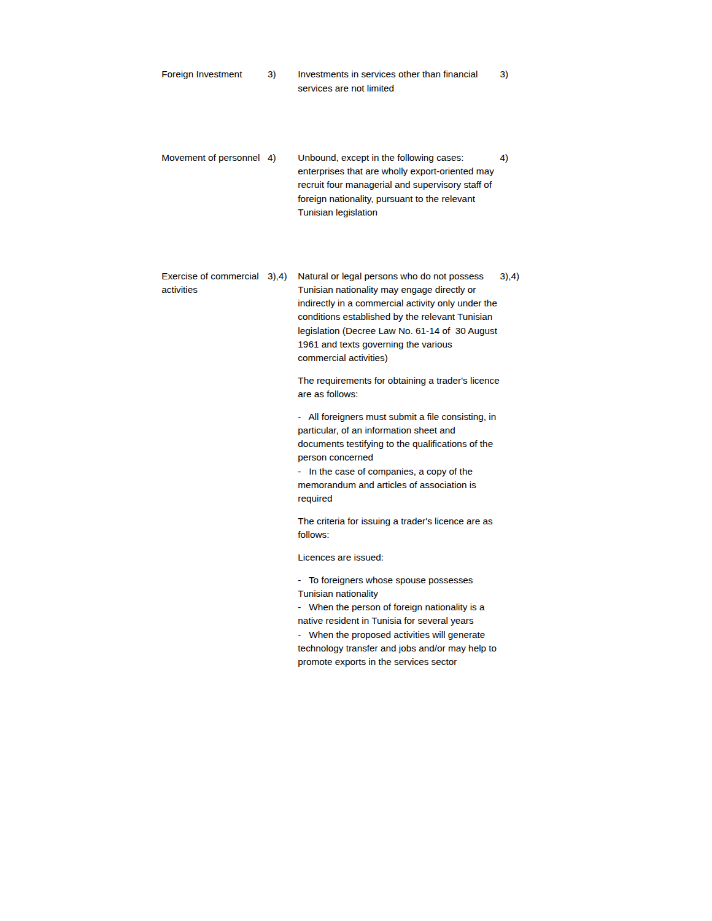| Foreign Investment | 3) | Investments in services other than financial services are not limited | 3) |
| Movement of personnel | 4) | Unbound, except in the following cases: enterprises that are wholly export-oriented may recruit four managerial and supervisory staff of foreign nationality, pursuant to the relevant Tunisian legislation | 4) |
| Exercise of commercial activities | 3),4) | Natural or legal persons who do not possess Tunisian nationality may engage directly or indirectly in a commercial activity only under the conditions established by the relevant Tunisian legislation (Decree Law No. 61-14 of 30 August 1961 and texts governing the various commercial activities) The requirements for obtaining a trader's licence are as follows: - All foreigners must submit a file consisting, in particular, of an information sheet and documents testifying to the qualifications of the person concerned - In the case of companies, a copy of the memorandum and articles of association is required The criteria for issuing a trader's licence are as follows: Licences are issued: - To foreigners whose spouse possesses Tunisian nationality - When the person of foreign nationality is a native resident in Tunisia for several years - When the proposed activities will generate technology transfer and jobs and/or may help to promote exports in the services sector | 3),4) |